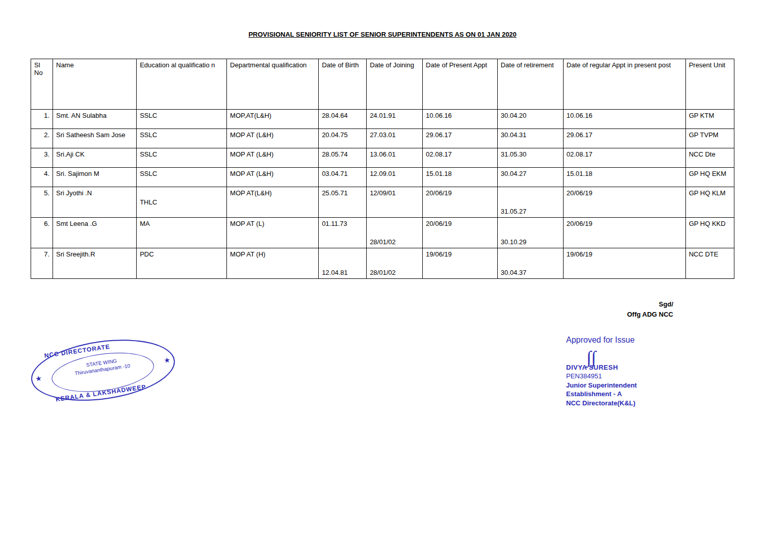PROVISIONAL SENIORITY LIST OF SENIOR SUPERINTENDENTS AS ON 01 JAN 2020
| Sl No | Name | Education al qualificatio n | Departmental qualification | Date of Birth | Date of Joining | Date of Present Appt | Date of retirement | Date of regular Appt in present post | Present Unit |
| --- | --- | --- | --- | --- | --- | --- | --- | --- | --- |
| 1. | Smt. AN Sulabha | SSLC | MOP,AT(L&H) | 28.04.64 | 24.01.91 | 10.06.16 | 30.04.20 | 10.06.16 | GP KTM |
| 2. | Sri Satheesh Sam Jose | SSLC | MOP AT (L&H) | 20.04.75 | 27.03.01 | 29.06.17 | 30.04.31 | 29.06.17 | GP TVPM |
| 3. | Sri.Aji CK | SSLC | MOP AT (L&H) | 28.05.74 | 13.06.01 | 02.08.17 | 31.05.30 | 02.08.17 | NCC Dte |
| 4. | Sri. Sajimon M | SSLC | MOP AT (L&H) | 03.04.71 | 12.09.01 | 15.01.18 | 30.04.27 | 15.01.18 | GP HQ EKM |
| 5. | Sri Jyothi .N | THLC | MOP AT(L&H) | 25.05.71 | 12/09/01 | 20/06/19 | 31.05.27 | 20/06/19 | GP HQ KLM |
| 6. | Smt Leena .G | MA | MOP AT (L) | 01.11.73 | 28/01/02 | 20/06/19 | 30.10.29 | 20/06/19 | GP HQ KKD |
| 7. | Sri Sreejith.R | PDC | MOP AT (H) | 12.04.81 | 28/01/02 | 19/06/19 | 30.04.37 | 19/06/19 | NCC DTE |
Sgd/
Offg ADG NCC
NCC DIRECTORATE
★
★
STATE WING
Thiruvananthapuram -10
KERALA & LAKSHADWEEP
Approved for Issue
∫∫
DIVYA SURESH
PEN384951
Junior Superintendent
Establishment - A
NCC Directorate(K&L)